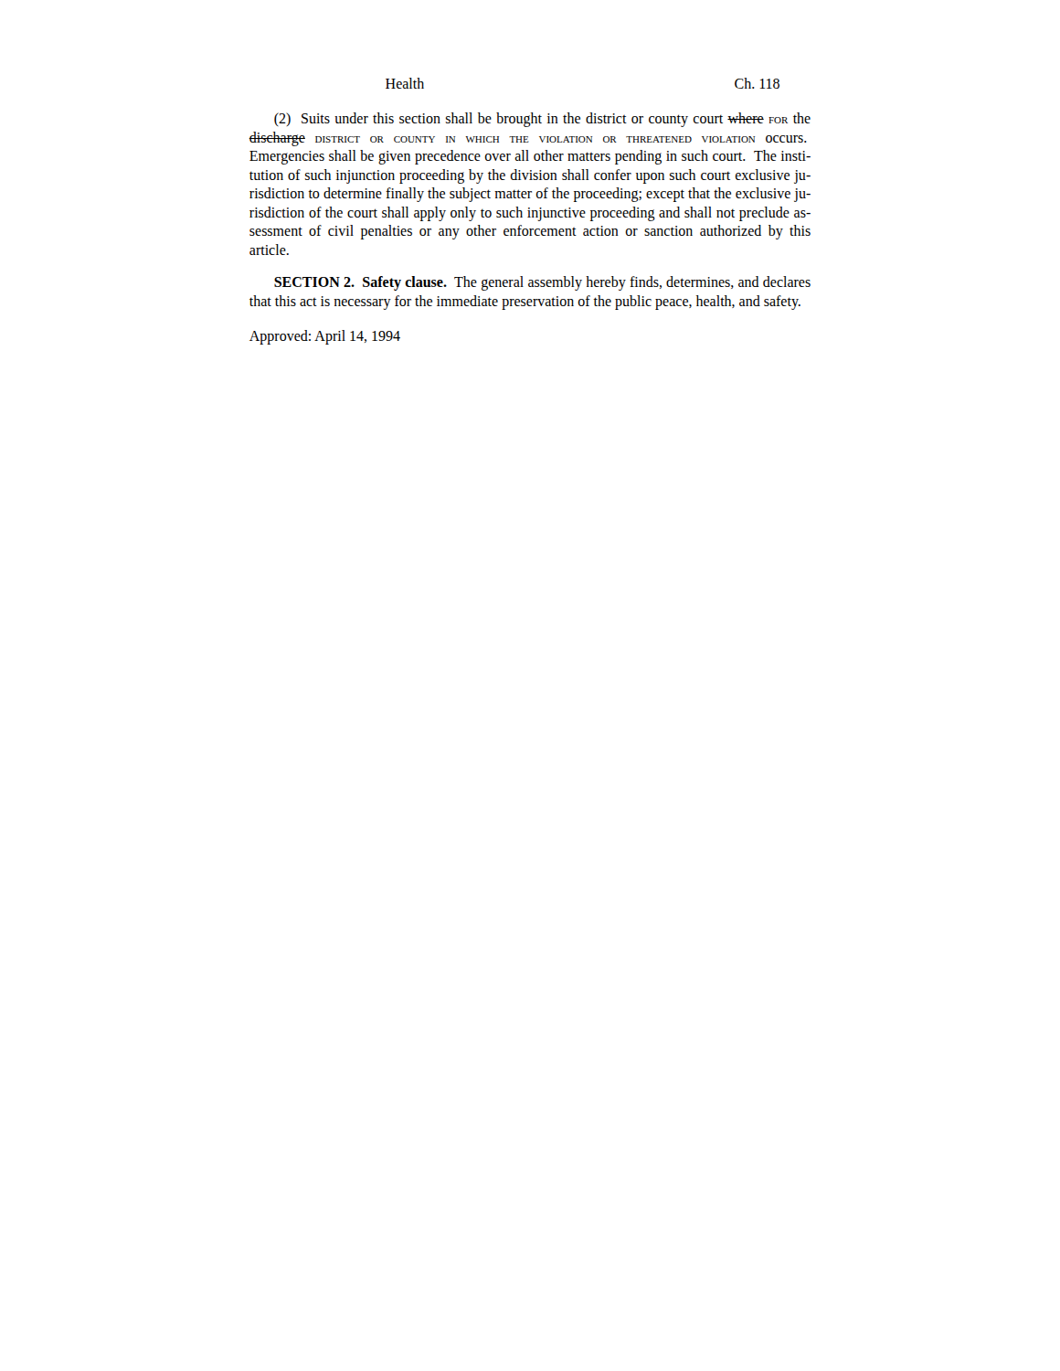Health Ch. 118
(2) Suits under this section shall be brought in the district or county court where for the discharge district or county in which the violation or threatened violation occurs. Emergencies shall be given precedence over all other matters pending in such court. The institution of such injunction proceeding by the division shall confer upon such court exclusive jurisdiction to determine finally the subject matter of the proceeding; except that the exclusive jurisdiction of the court shall apply only to such injunctive proceeding and shall not preclude assessment of civil penalties or any other enforcement action or sanction authorized by this article.
SECTION 2. Safety clause. The general assembly hereby finds, determines, and declares that this act is necessary for the immediate preservation of the public peace, health, and safety.
Approved: April 14, 1994